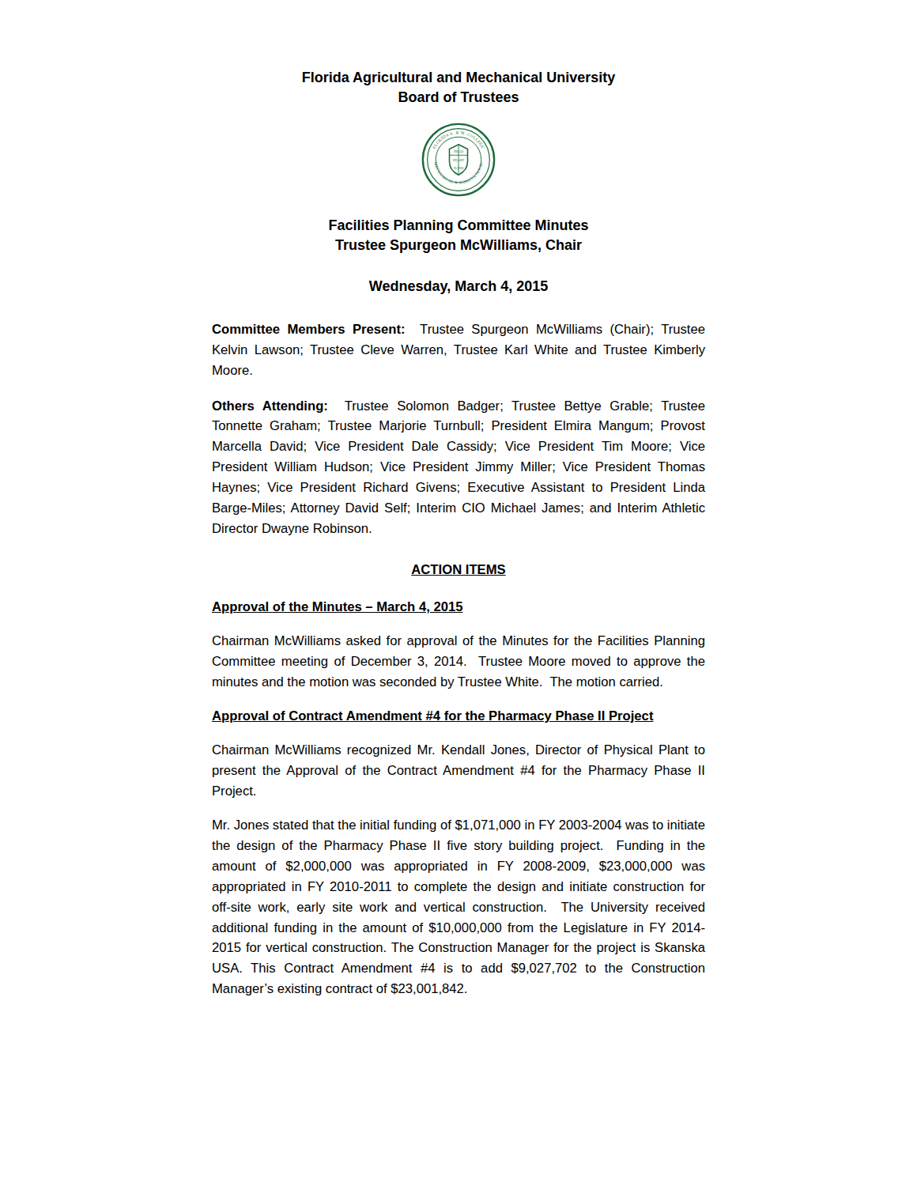Florida Agricultural and Mechanical University
Board of Trustees
HEAD HEART HAND FLORIDA A. & M. COLLEGE MECHANICAL & AGRICULTURAL
Facilities Planning Committee Minutes
Trustee Spurgeon McWilliams, Chair Wednesday, March 4, 2015
Committee Members Present: Trustee Spurgeon McWilliams (Chair); Trustee Kelvin Lawson; Trustee Cleve Warren, Trustee Karl White and Trustee Kimberly Moore.
Others Attending: Trustee Solomon Badger; Trustee Bettye Grable; Trustee Tonnette Graham; Trustee Marjorie Turnbull; President Elmira Mangum; Provost Marcella David; Vice President Dale Cassidy; Vice President Tim Moore; Vice President William Hudson; Vice President Jimmy Miller; Vice President Thomas Haynes; Vice President Richard Givens; Executive Assistant to President Linda Barge-Miles; Attorney David Self; Interim CIO Michael James; and Interim Athletic Director Dwayne Robinson.
ACTION ITEMS
Approval of the Minutes – March 4, 2015
Chairman McWilliams asked for approval of the Minutes for the Facilities Planning Committee meeting of December 3, 2014. Trustee Moore moved to approve the minutes and the motion was seconded by Trustee White. The motion carried.
Approval of Contract Amendment #4 for the Pharmacy Phase II Project
Chairman McWilliams recognized Mr. Kendall Jones, Director of Physical Plant to present the Approval of the Contract Amendment #4 for the Pharmacy Phase II Project.
Mr. Jones stated that the initial funding of $1,071,000 in FY 2003-2004 was to initiate the design of the Pharmacy Phase II five story building project. Funding in the amount of $2,000,000 was appropriated in FY 2008-2009, $23,000,000 was appropriated in FY 2010-2011 to complete the design and initiate construction for off-site work, early site work and vertical construction. The University received additional funding in the amount of $10,000,000 from the Legislature in FY 2014-2015 for vertical construction. The Construction Manager for the project is Skanska USA. This Contract Amendment #4 is to add $9,027,702 to the Construction Manager’s existing contract of $23,001,842.